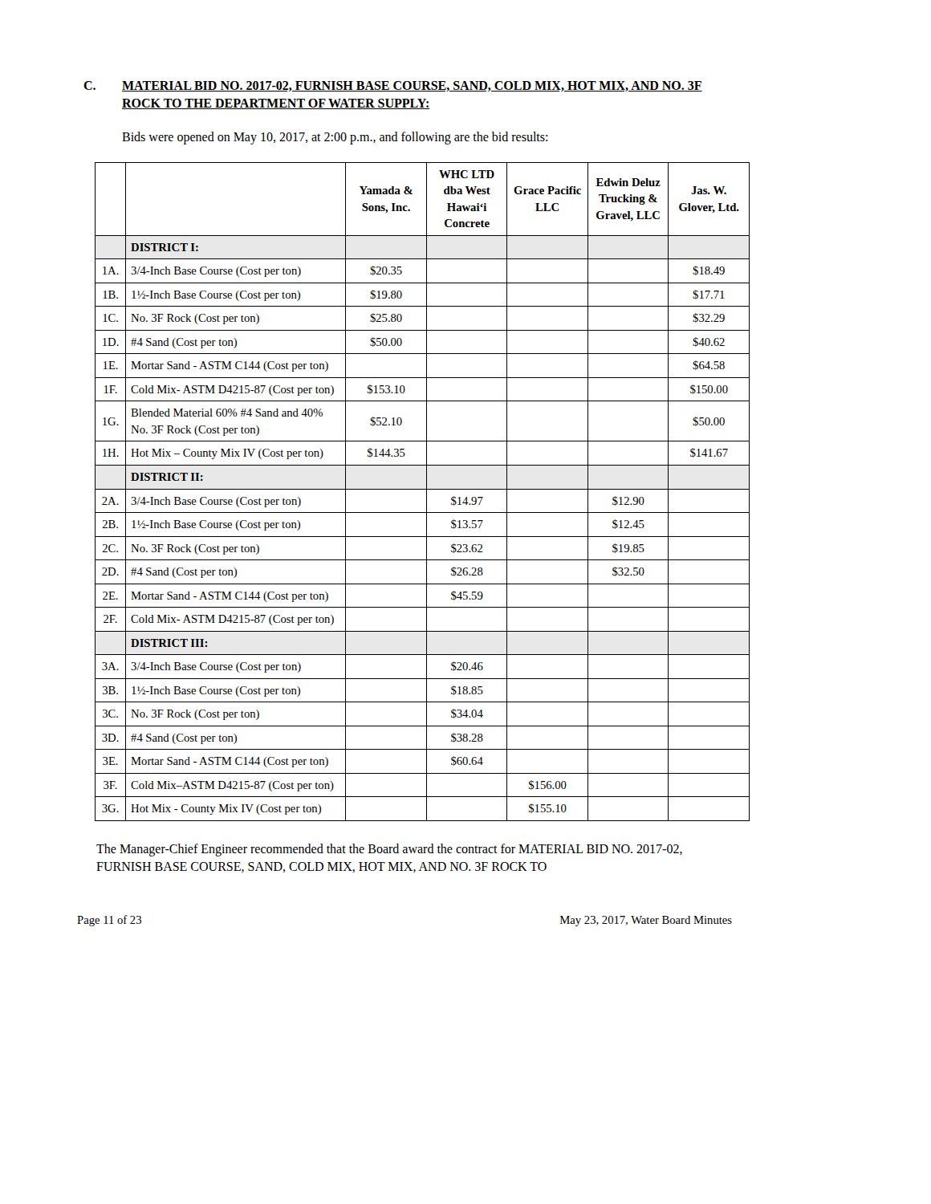C.
Material Bid No. 2017-02, Furnish Base Course, Sand, Cold Mix, Hot Mix, and No. 3F Rock to the Department of Water Supply:
Bids were opened on May 10, 2017, at 2:00 p.m., and following are the bid results:
| | | Yamada & Sons, Inc. | WHC LTD dba West Hawai‘i Concrete | Grace Pacific LLC | Edwin Deluz Trucking & Gravel, LLC | Jas. W. Glover, Ltd. |
| --- | --- | --- | --- | --- | --- | --- |
| | DISTRICT I: | | | | | |
| 1A. | 3/4-Inch Base Course (Cost per ton) | $20.35 | | | | $18.49 |
| 1B. | 1½-Inch Base Course (Cost per ton) | $19.80 | | | | $17.71 |
| 1C. | No. 3F Rock (Cost per ton) | $25.80 | | | | $32.29 |
| 1D. | #4 Sand (Cost per ton) | $50.00 | | | | $40.62 |
| 1E. | Mortar Sand - ASTM C144 (Cost per ton) | | | | | $64.58 |
| 1F. | Cold Mix- ASTM D4215-87 (Cost per ton) | $153.10 | | | | $150.00 |
| 1G. | Blended Material 60% #4 Sand and 40% No. 3F Rock (Cost per ton) | $52.10 | | | | $50.00 |
| 1H. | Hot Mix – County Mix IV (Cost per ton) | $144.35 | | | | $141.67 |
| | DISTRICT II: | | | | | |
| 2A. | 3/4-Inch Base Course (Cost per ton) | | $14.97 | | $12.90 | |
| 2B. | 1½-Inch Base Course (Cost per ton) | | $13.57 | | $12.45 | |
| 2C. | No. 3F Rock (Cost per ton) | | $23.62 | | $19.85 | |
| 2D. | #4 Sand (Cost per ton) | | $26.28 | | $32.50 | |
| 2E. | Mortar Sand - ASTM C144 (Cost per ton) | | $45.59 | | | |
| 2F. | Cold Mix- ASTM D4215-87 (Cost per ton) | | | | | |
| | DISTRICT III: | | | | | |
| 3A. | 3/4-Inch Base Course (Cost per ton) | | $20.46 | | | |
| 3B. | 1½-Inch Base Course (Cost per ton) | | $18.85 | | | |
| 3C. | No. 3F Rock (Cost per ton) | | $34.04 | | | |
| 3D. | #4 Sand (Cost per ton) | | $38.28 | | | |
| 3E. | Mortar Sand - ASTM C144 (Cost per ton) | | $60.64 | | | |
| 3F. | Cold Mix–ASTM D4215-87 (Cost per ton) | | | $156.00 | | |
| 3G. | Hot Mix - County Mix IV (Cost per ton) | | | $155.10 | | |
The Manager-Chief Engineer recommended that the Board award the contract for MATERIAL BID NO. 2017-02, FURNISH BASE COURSE, SAND, COLD MIX, HOT MIX, AND NO. 3F ROCK TO
Page 11 of 23 May 23, 2017, Water Board Minutes